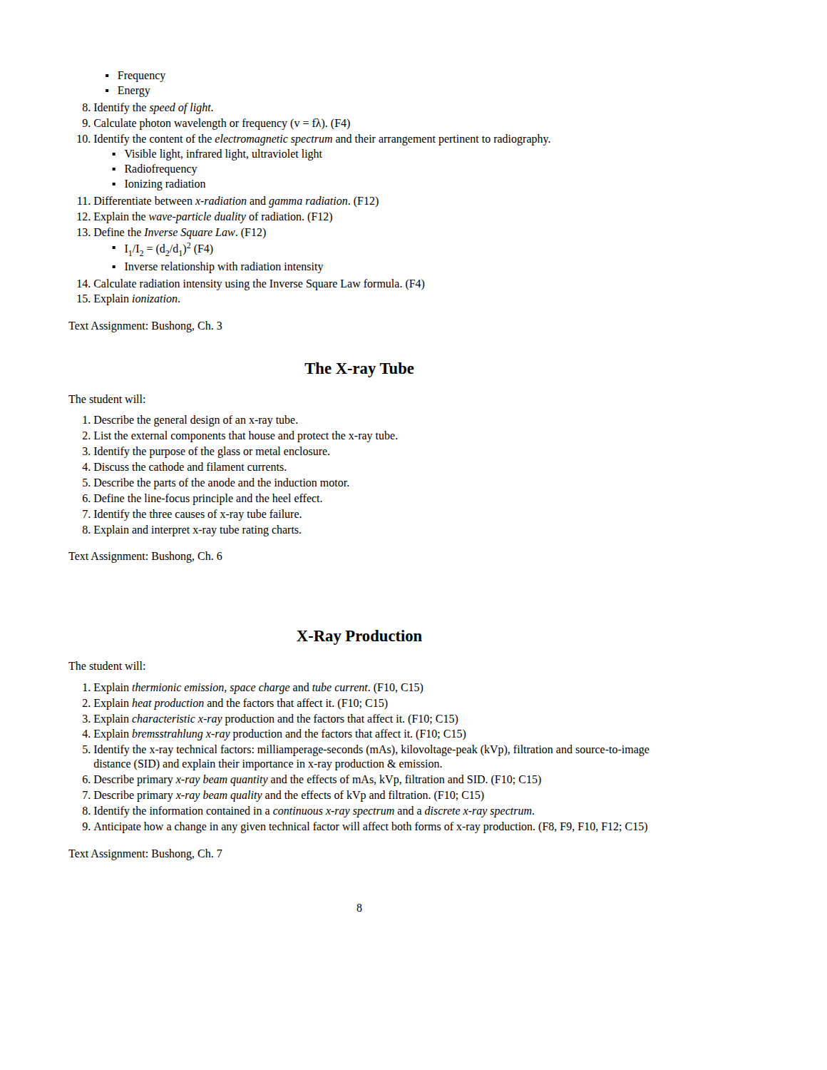Frequency
Energy
Identify the speed of light.
Calculate photon wavelength or frequency (v = fλ). (F4)
Identify the content of the electromagnetic spectrum and their arrangement pertinent to radiography.
Visible light, infrared light, ultraviolet light
Radiofrequency
Ionizing radiation
Differentiate between x-radiation and gamma radiation. (F12)
Explain the wave-particle duality of radiation. (F12)
Define the Inverse Square Law. (F12)
I1/I2 = (d2/d1)2 (F4)
Inverse relationship with radiation intensity
Calculate radiation intensity using the Inverse Square Law formula. (F4)
Explain ionization.
Text Assignment: Bushong, Ch. 3
The X-ray Tube
The student will:
Describe the general design of an x-ray tube.
List the external components that house and protect the x-ray tube.
Identify the purpose of the glass or metal enclosure.
Discuss the cathode and filament currents.
Describe the parts of the anode and the induction motor.
Define the line-focus principle and the heel effect.
Identify the three causes of x-ray tube failure.
Explain and interpret x-ray tube rating charts.
Text Assignment: Bushong, Ch. 6
X-Ray Production
The student will:
Explain thermionic emission, space charge and tube current. (F10, C15)
Explain heat production and the factors that affect it. (F10; C15)
Explain characteristic x-ray production and the factors that affect it. (F10; C15)
Explain bremsstrahlung x-ray production and the factors that affect it. (F10; C15)
Identify the x-ray technical factors: milliamperage-seconds (mAs), kilovoltage-peak (kVp), filtration and source-to-image distance (SID) and explain their importance in x-ray production & emission.
Describe primary x-ray beam quantity and the effects of mAs, kVp, filtration and SID. (F10; C15)
Describe primary x-ray beam quality and the effects of kVp and filtration. (F10; C15)
Identify the information contained in a continuous x-ray spectrum and a discrete x-ray spectrum.
Anticipate how a change in any given technical factor will affect both forms of x-ray production. (F8, F9, F10, F12; C15)
Text Assignment: Bushong, Ch. 7
8